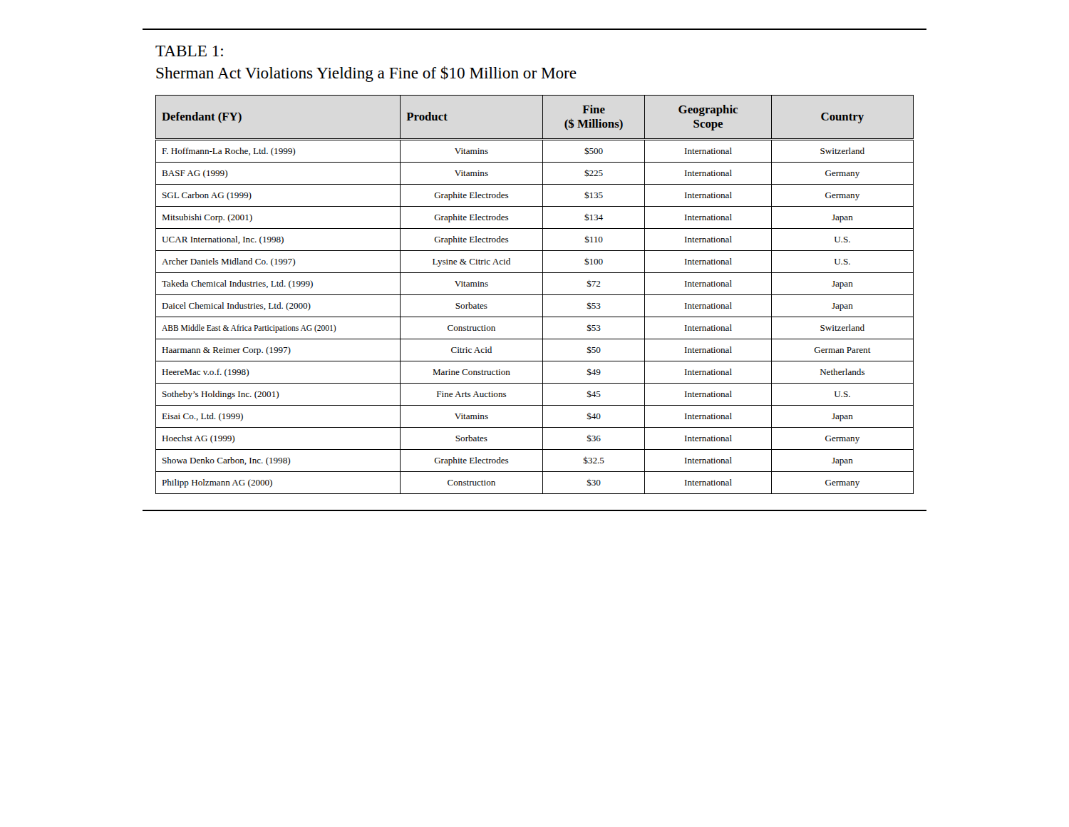TABLE 1:
Sherman Act Violations Yielding a Fine of $10 Million or More
| Defendant (FY) | Product | Fine ($ Millions) | Geographic Scope | Country |
| --- | --- | --- | --- | --- |
| F. Hoffmann-La Roche, Ltd. (1999) | Vitamins | $500 | International | Switzerland |
| BASF AG (1999) | Vitamins | $225 | International | Germany |
| SGL Carbon AG (1999) | Graphite Electrodes | $135 | International | Germany |
| Mitsubishi Corp. (2001) | Graphite Electrodes | $134 | International | Japan |
| UCAR International, Inc. (1998) | Graphite Electrodes | $110 | International | U.S. |
| Archer Daniels Midland Co. (1997) | Lysine & Citric Acid | $100 | International | U.S. |
| Takeda Chemical Industries, Ltd. (1999) | Vitamins | $72 | International | Japan |
| Daicel Chemical Industries, Ltd. (2000) | Sorbates | $53 | International | Japan |
| ABB Middle East & Africa Participations AG (2001) | Construction | $53 | International | Switzerland |
| Haarmann & Reimer Corp. (1997) | Citric Acid | $50 | International | German Parent |
| HeereMac v.o.f. (1998) | Marine Construction | $49 | International | Netherlands |
| Sotheby’s Holdings Inc. (2001) | Fine Arts Auctions | $45 | International | U.S. |
| Eisai Co., Ltd. (1999) | Vitamins | $40 | International | Japan |
| Hoechst AG (1999) | Sorbates | $36 | International | Germany |
| Showa Denko Carbon, Inc. (1998) | Graphite Electrodes | $32.5 | International | Japan |
| Philipp Holzmann AG (2000) | Construction | $30 | International | Germany |